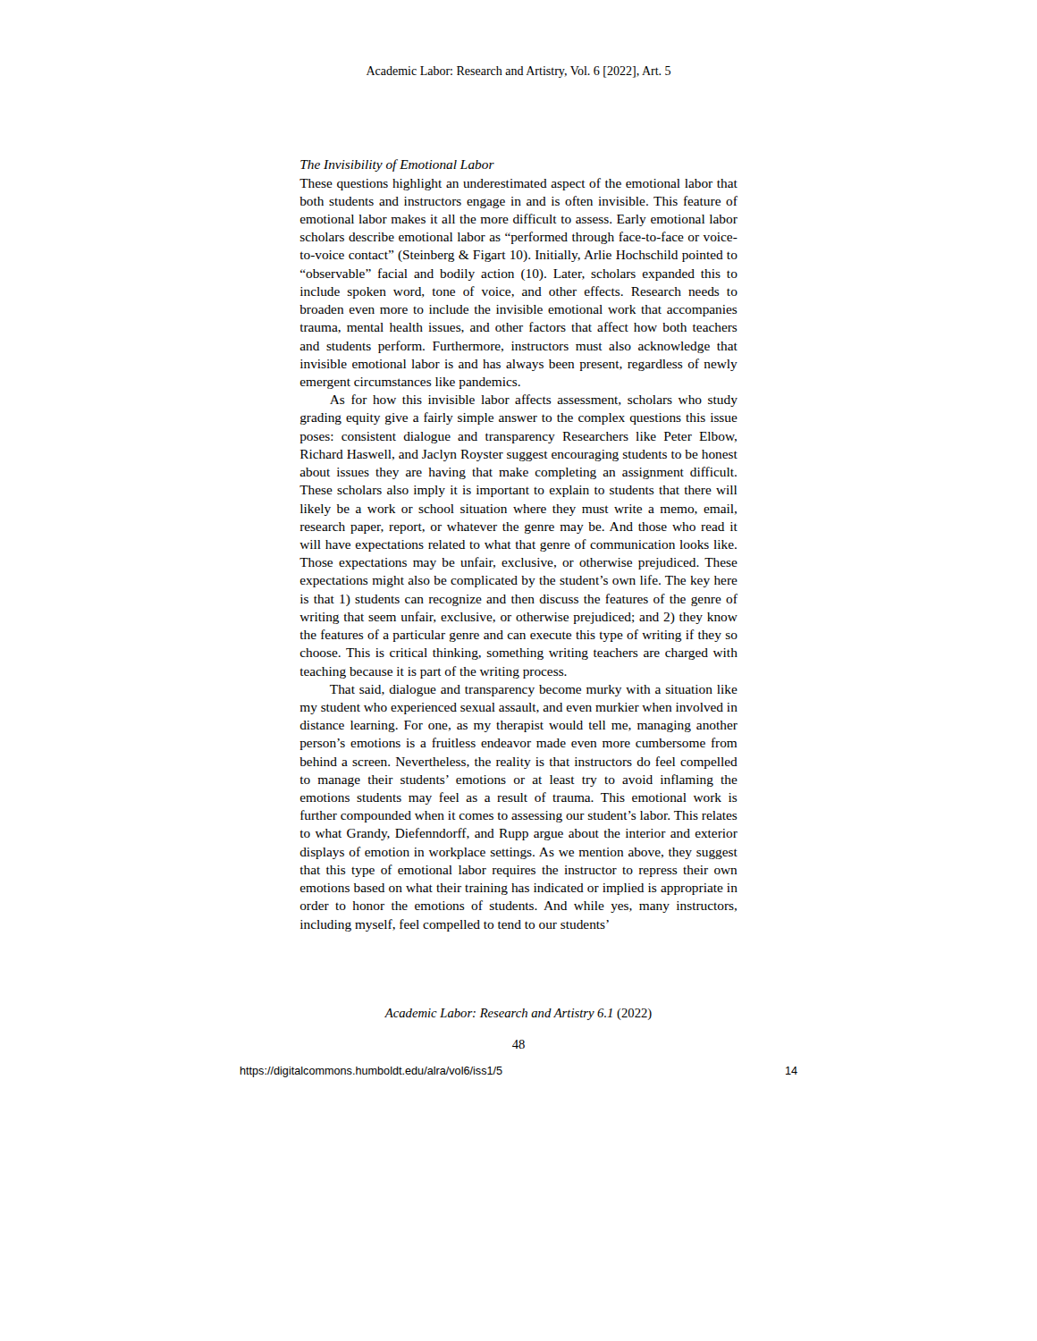Academic Labor: Research and Artistry, Vol. 6 [2022], Art. 5
The Invisibility of Emotional Labor
These questions highlight an underestimated aspect of the emotional labor that both students and instructors engage in and is often invisible. This feature of emotional labor makes it all the more difficult to assess. Early emotional labor scholars describe emotional labor as “performed through face-to-face or voice-to-voice contact” (Steinberg & Figart 10). Initially, Arlie Hochschild pointed to “observable” facial and bodily action (10). Later, scholars expanded this to include spoken word, tone of voice, and other effects. Research needs to broaden even more to include the invisible emotional work that accompanies trauma, mental health issues, and other factors that affect how both teachers and students perform. Furthermore, instructors must also acknowledge that invisible emotional labor is and has always been present, regardless of newly emergent circumstances like pandemics.
As for how this invisible labor affects assessment, scholars who study grading equity give a fairly simple answer to the complex questions this issue poses: consistent dialogue and transparency Researchers like Peter Elbow, Richard Haswell, and Jaclyn Royster suggest encouraging students to be honest about issues they are having that make completing an assignment difficult. These scholars also imply it is important to explain to students that there will likely be a work or school situation where they must write a memo, email, research paper, report, or whatever the genre may be. And those who read it will have expectations related to what that genre of communication looks like. Those expectations may be unfair, exclusive, or otherwise prejudiced. These expectations might also be complicated by the student’s own life. The key here is that 1) students can recognize and then discuss the features of the genre of writing that seem unfair, exclusive, or otherwise prejudiced; and 2) they know the features of a particular genre and can execute this type of writing if they so choose. This is critical thinking, something writing teachers are charged with teaching because it is part of the writing process.
That said, dialogue and transparency become murky with a situation like my student who experienced sexual assault, and even murkier when involved in distance learning. For one, as my therapist would tell me, managing another person’s emotions is a fruitless endeavor made even more cumbersome from behind a screen. Nevertheless, the reality is that instructors do feel compelled to manage their students’ emotions or at least try to avoid inflaming the emotions students may feel as a result of trauma. This emotional work is further compounded when it comes to assessing our student’s labor. This relates to what Grandy, Diefenndorff, and Rupp argue about the interior and exterior displays of emotion in workplace settings. As we mention above, they suggest that this type of emotional labor requires the instructor to repress their own emotions based on what their training has indicated or implied is appropriate in order to honor the emotions of students. And while yes, many instructors, including myself, feel compelled to tend to our students’
Academic Labor: Research and Artistry 6.1 (2022)
48
https://digitalcommons.humboldt.edu/alra/vol6/iss1/5 14